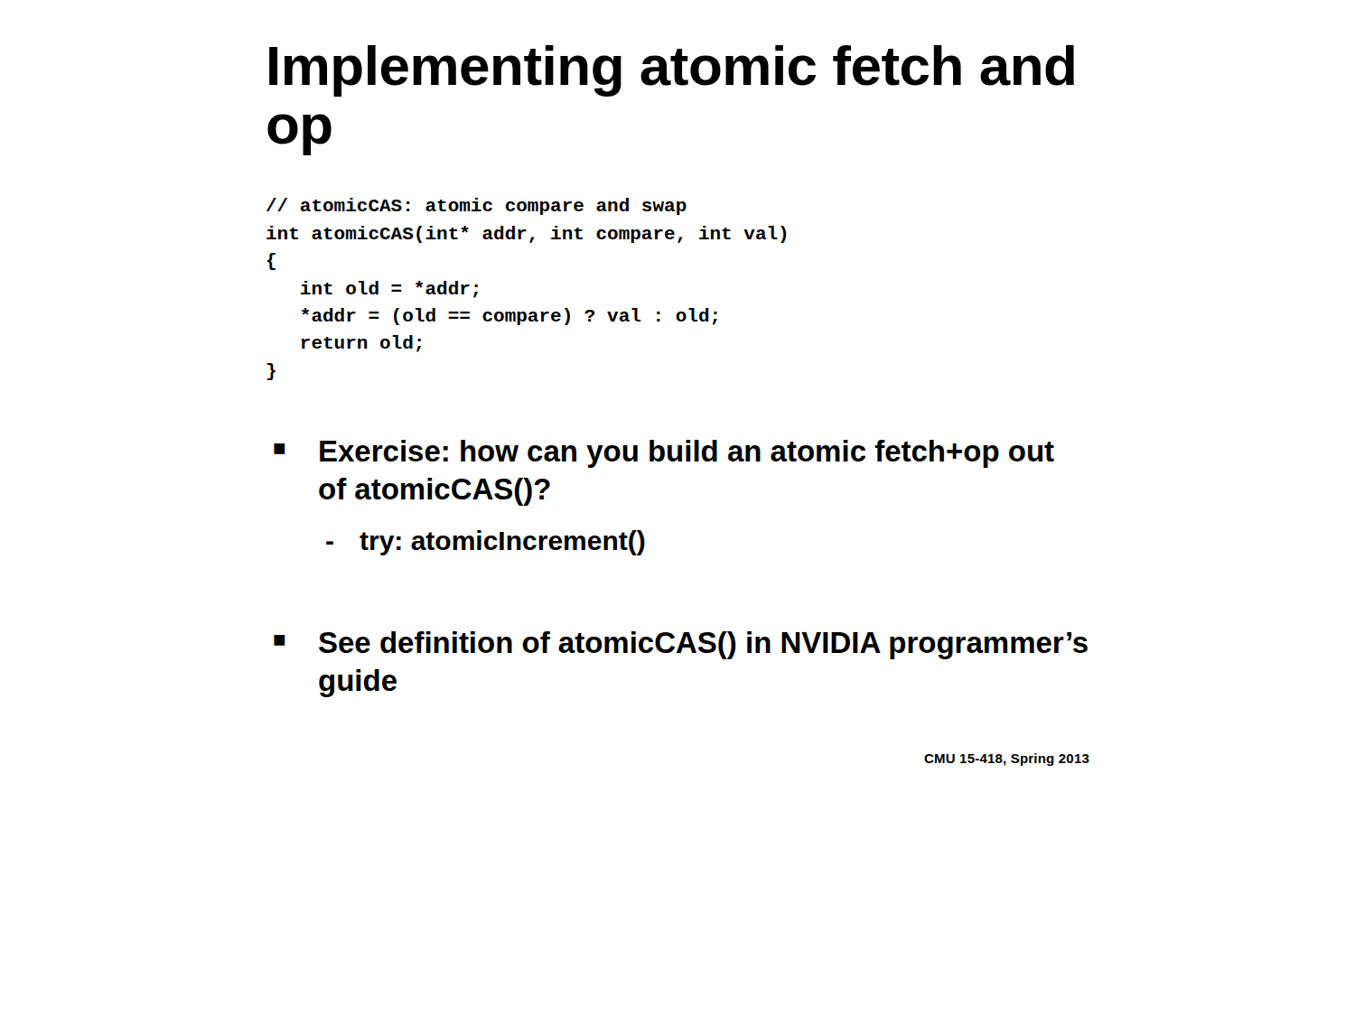Implementing atomic fetch and op
// atomicCAS: atomic compare and swap
int atomicCAS(int* addr, int compare, int val)
{
   int old = *addr;
   *addr = (old == compare) ? val : old;
   return old;
}
Exercise: how can you build an atomic fetch+op out of atomicCAS()?
try: atomicIncrement()
See definition of atomicCAS() in NVIDIA programmer’s guide
CMU 15-418, Spring 2013